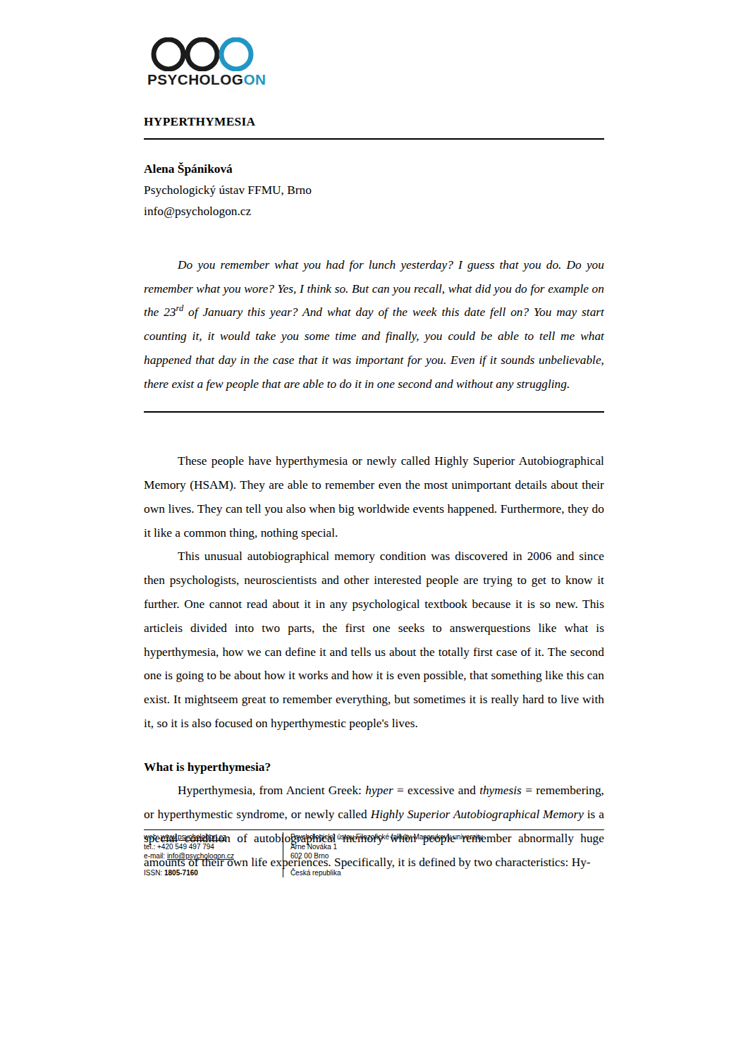PSYCHOLOGON
HYPERTHYMESIA
Alena Špániková
Psychologický ústav FFMU, Brno
info@psychologon.cz
Do you remember what you had for lunch yesterday? I guess that you do. Do you remember what you wore? Yes, I think so. But can you recall, what did you do for example on the 23rd of January this year? And what day of the week this date fell on? You may start counting it, it would take you some time and finally, you could be able to tell me what happened that day in the case that it was important for you. Even if it sounds unbelievable, there exist a few people that are able to do it in one second and without any struggling.
These people have hyperthymesia or newly called Highly Superior Autobiographical Memory (HSAM). They are able to remember even the most unimportant details about their own lives. They can tell you also when big worldwide events happened. Furthermore, they do it like a common thing, nothing special.
This unusual autobiographical memory condition was discovered in 2006 and since then psychologists, neuroscientists and other interested people are trying to get to know it further. One cannot read about it in any psychological textbook because it is so new. This articleis divided into two parts, the first one seeks to answerquestions like what is hyperthymesia, how we can define it and tells us about the totally first case of it. The second one is going to be about how it works and how it is even possible, that something like this can exist. It mightseem great to remember everything, but sometimes it is really hard to live with it, so it is also focused on hyperthymestic people's lives.
What is hyperthymesia?
Hyperthymesia, from Ancient Greek: hyper = excessive and thymesis = remembering, or hyperthymestic syndrome, or newly called Highly Superior Autobiographical Memory is a special condition of autobiographical memory when people remember abnormally huge amounts of their own life experiences. Specifically, it is defined by two characteristics: Hy-
web: www.psychologon.cz
tel.: +420 549 497 794
e-mail: info@psychologon.cz
Psychologický ústav Filozofické fakulty Masarykovy univerzity
Arne Nováka 1
602 00 Brno
ISSN: 1805-7160
Česká republika